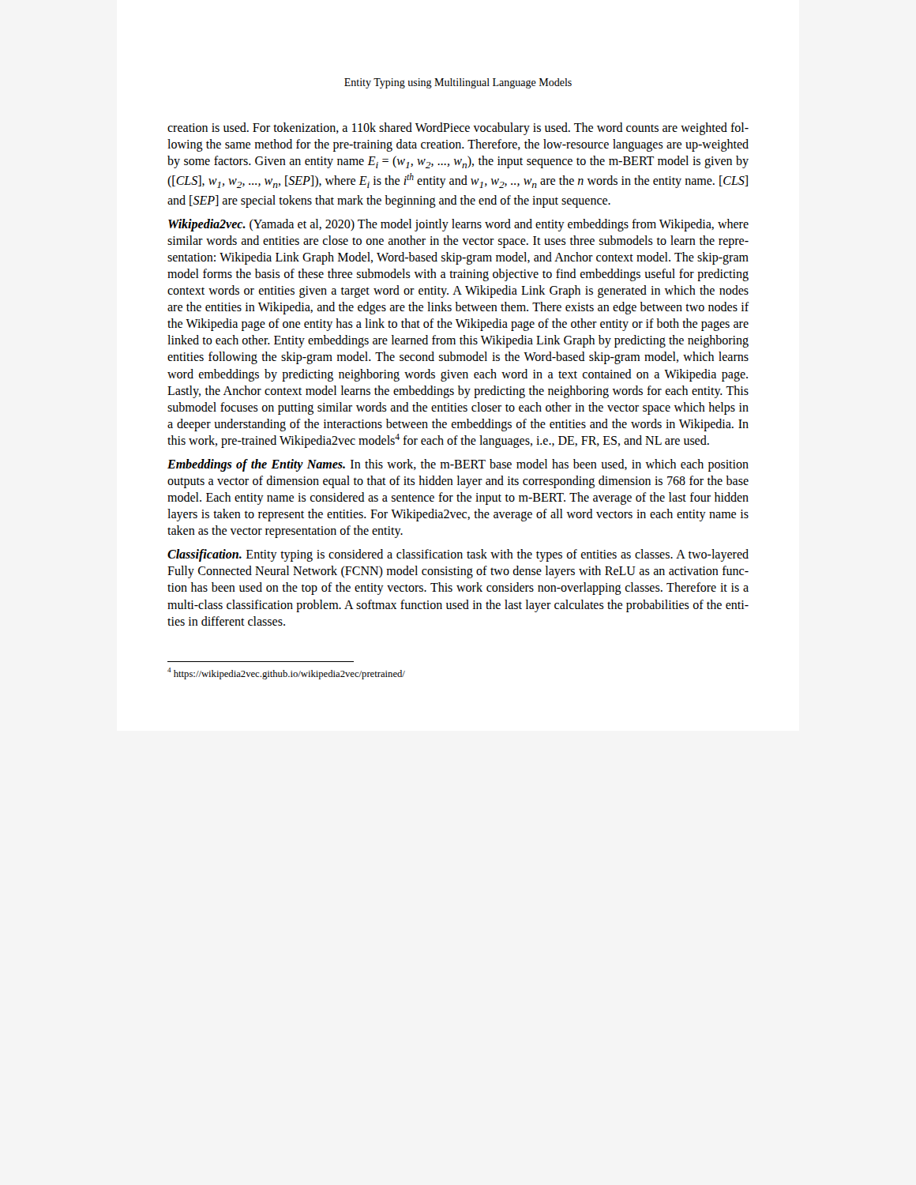Entity Typing using Multilingual Language Models
creation is used. For tokenization, a 110k shared WordPiece vocabulary is used. The word counts are weighted following the same method for the pre-training data creation. Therefore, the low-resource languages are up-weighted by some factors. Given an entity name Ei = (w1, w2, ..., wn), the input sequence to the m-BERT model is given by ([CLS], w1, w2, ..., wn, [SEP]), where Ei is the ith entity and w1, w2, .., wn are the n words in the entity name. [CLS] and [SEP] are special tokens that mark the beginning and the end of the input sequence.
Wikipedia2vec. (Yamada et al, 2020) The model jointly learns word and entity embeddings from Wikipedia, where similar words and entities are close to one another in the vector space. It uses three submodels to learn the representation: Wikipedia Link Graph Model, Word-based skip-gram model, and Anchor context model. The skip-gram model forms the basis of these three submodels with a training objective to find embeddings useful for predicting context words or entities given a target word or entity. A Wikipedia Link Graph is generated in which the nodes are the entities in Wikipedia, and the edges are the links between them. There exists an edge between two nodes if the Wikipedia page of one entity has a link to that of the Wikipedia page of the other entity or if both the pages are linked to each other. Entity embeddings are learned from this Wikipedia Link Graph by predicting the neighboring entities following the skip-gram model. The second submodel is the Word-based skip-gram model, which learns word embeddings by predicting neighboring words given each word in a text contained on a Wikipedia page. Lastly, the Anchor context model learns the embeddings by predicting the neighboring words for each entity. This submodel focuses on putting similar words and the entities closer to each other in the vector space which helps in a deeper understanding of the interactions between the embeddings of the entities and the words in Wikipedia. In this work, pre-trained Wikipedia2vec models4 for each of the languages, i.e., DE, FR, ES, and NL are used.
Embeddings of the Entity Names. In this work, the m-BERT base model has been used, in which each position outputs a vector of dimension equal to that of its hidden layer and its corresponding dimension is 768 for the base model. Each entity name is considered as a sentence for the input to m-BERT. The average of the last four hidden layers is taken to represent the entities. For Wikipedia2vec, the average of all word vectors in each entity name is taken as the vector representation of the entity.
Classification. Entity typing is considered a classification task with the types of entities as classes. A two-layered Fully Connected Neural Network (FCNN) model consisting of two dense layers with ReLU as an activation function has been used on the top of the entity vectors. This work considers non-overlapping classes. Therefore it is a multi-class classification problem. A softmax function used in the last layer calculates the probabilities of the entities in different classes.
4https://wikipedia2vec.github.io/wikipedia2vec/pretrained/